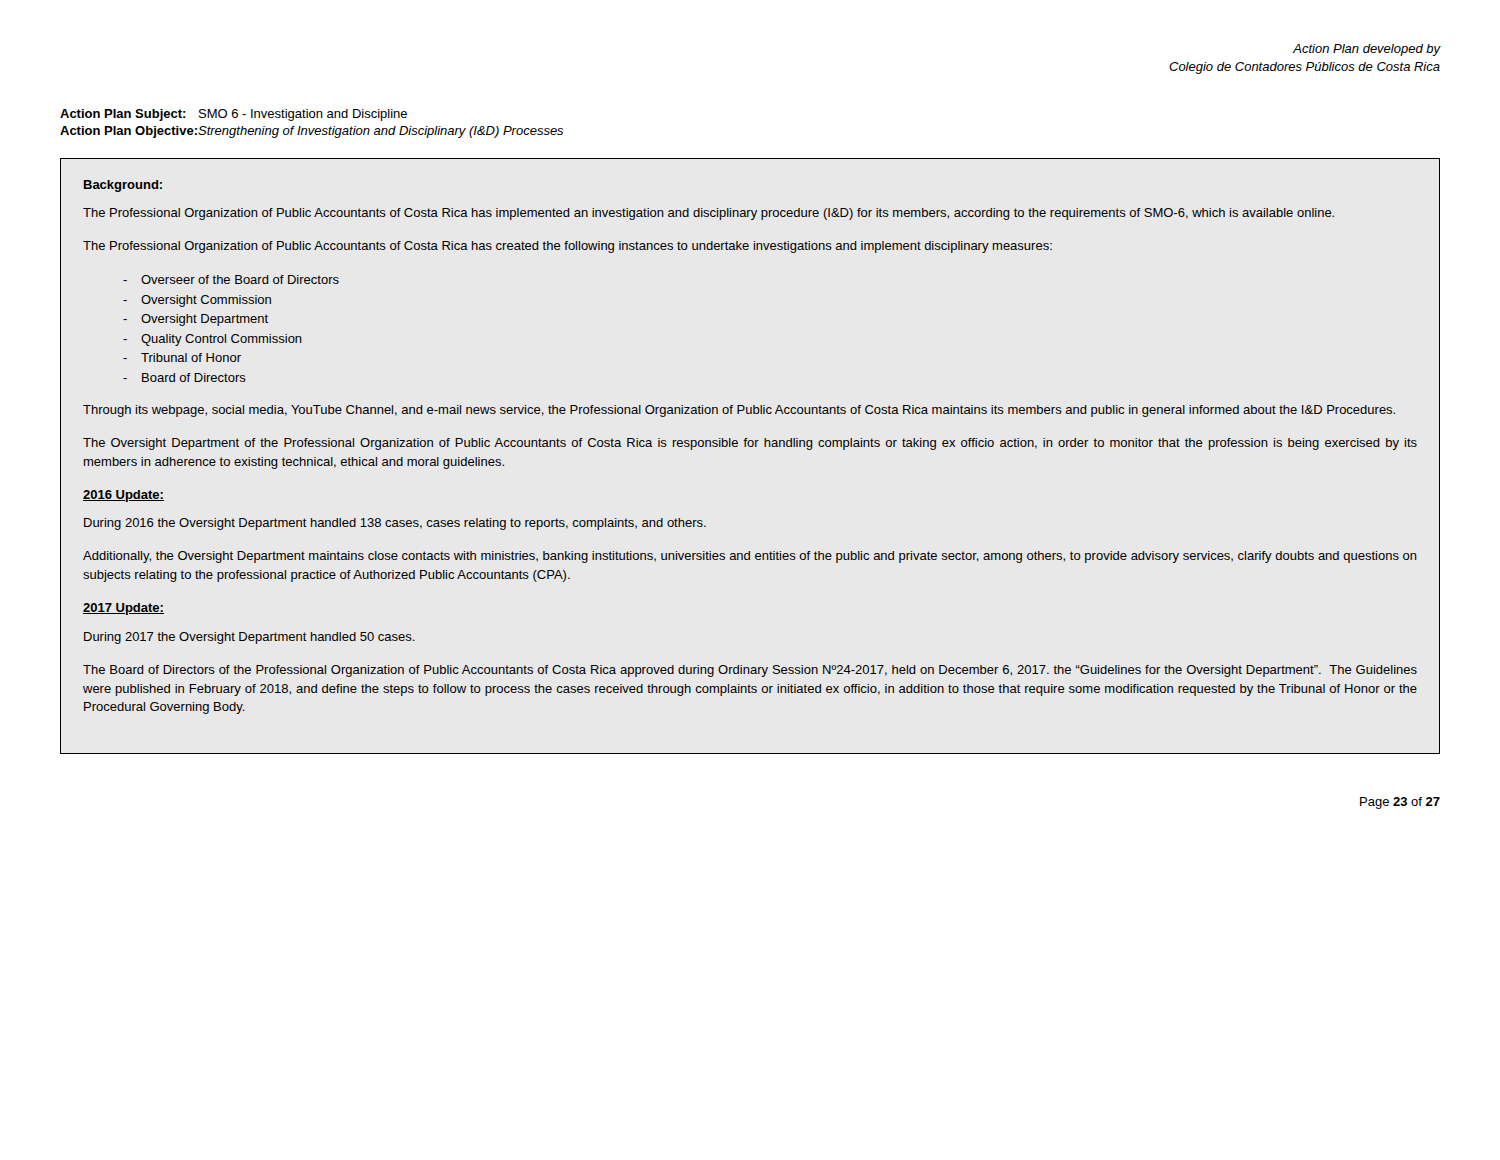Action Plan developed by
Colegio de Contadores Públicos de Costa Rica
| Action Plan Subject: | SMO 6 - Investigation and Discipline |
| Action Plan Objective: | Strengthening of Investigation and Disciplinary (I&D) Processes |
Background:
The Professional Organization of Public Accountants of Costa Rica has implemented an investigation and disciplinary procedure (I&D) for its members, according to the requirements of SMO-6, which is available online.
The Professional Organization of Public Accountants of Costa Rica has created the following instances to undertake investigations and implement disciplinary measures:
Overseer of the Board of Directors
Oversight Commission
Oversight Department
Quality Control Commission
Tribunal of Honor
Board of Directors
Through its webpage, social media, YouTube Channel, and e-mail news service, the Professional Organization of Public Accountants of Costa Rica maintains its members and public in general informed about the I&D Procedures.
The Oversight Department of the Professional Organization of Public Accountants of Costa Rica is responsible for handling complaints or taking ex officio action, in order to monitor that the profession is being exercised by its members in adherence to existing technical, ethical and moral guidelines.
2016 Update:
During 2016 the Oversight Department handled 138 cases, cases relating to reports, complaints, and others.
Additionally, the Oversight Department maintains close contacts with ministries, banking institutions, universities and entities of the public and private sector, among others, to provide advisory services, clarify doubts and questions on subjects relating to the professional practice of Authorized Public Accountants (CPA).
2017 Update:
During 2017 the Oversight Department handled 50 cases.
The Board of Directors of the Professional Organization of Public Accountants of Costa Rica approved during Ordinary Session Nº24-2017, held on December 6, 2017. the “Guidelines for the Oversight Department”. The Guidelines were published in February of 2018, and define the steps to follow to process the cases received through complaints or initiated ex officio, in addition to those that require some modification requested by the Tribunal of Honor or the Procedural Governing Body.
Page 23 of 27